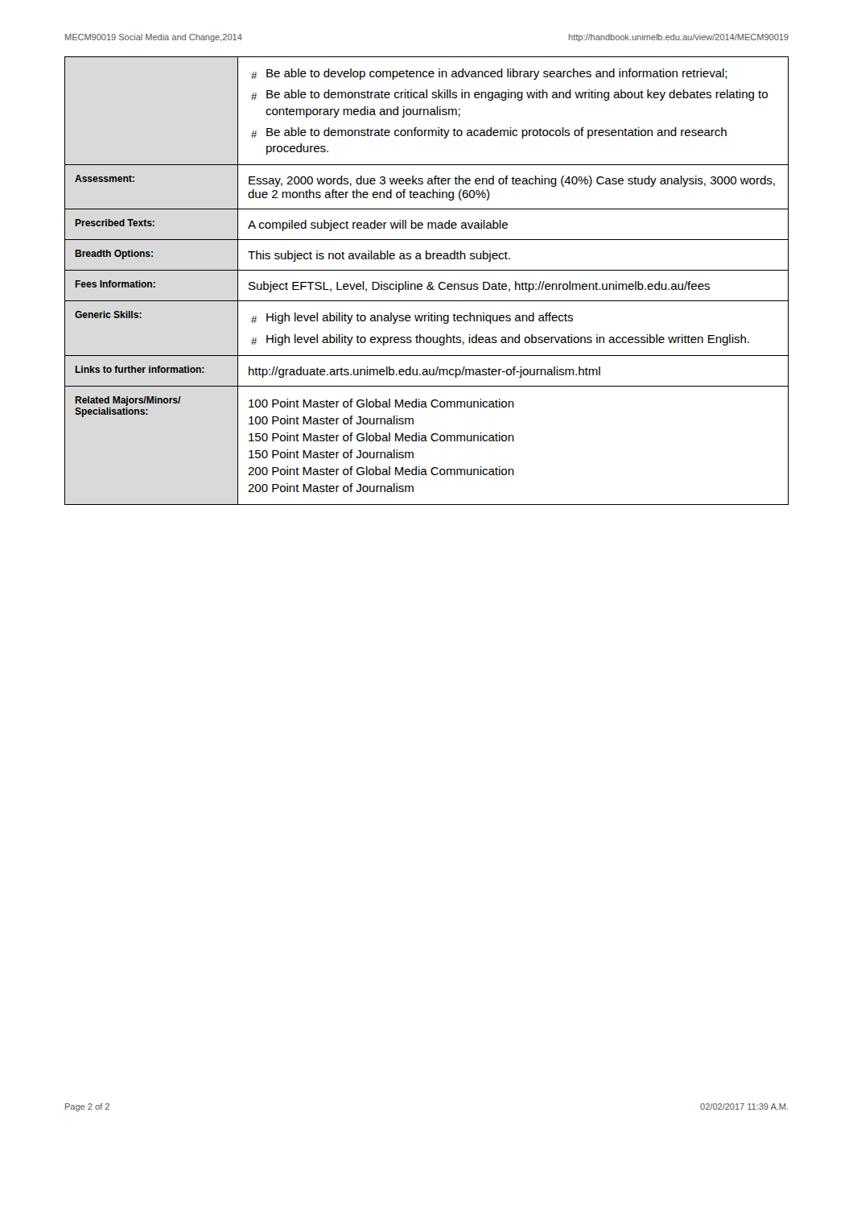MECM90019 Social Media and Change,2014 http://handbook.unimelb.edu.au/view/2014/MECM90019
| | Be able to develop competence in advanced library searches and information retrieval; Be able to demonstrate critical skills in engaging with and writing about key debates relating to contemporary media and journalism; Be able to demonstrate conformity to academic protocols of presentation and research procedures. |
| Assessment: | Essay, 2000 words, due 3 weeks after the end of teaching (40%) Case study analysis, 3000 words, due 2 months after the end of teaching (60%) |
| Prescribed Texts: | A compiled subject reader will be made available |
| Breadth Options: | This subject is not available as a breadth subject. |
| Fees Information: | Subject EFTSL, Level, Discipline & Census Date, http://enrolment.unimelb.edu.au/fees |
| Generic Skills: | High level ability to analyse writing techniques and affects High level ability to express thoughts, ideas and observations in accessible written English. |
| Links to further information: | http://graduate.arts.unimelb.edu.au/mcp/master-of-journalism.html |
| Related Majors/Minors/ Specialisations: | 100 Point Master of Global Media Communication 100 Point Master of Journalism 150 Point Master of Global Media Communication 150 Point Master of Journalism 200 Point Master of Global Media Communication 200 Point Master of Journalism |
Page 2 of 2 02/02/2017 11:39 A.M.